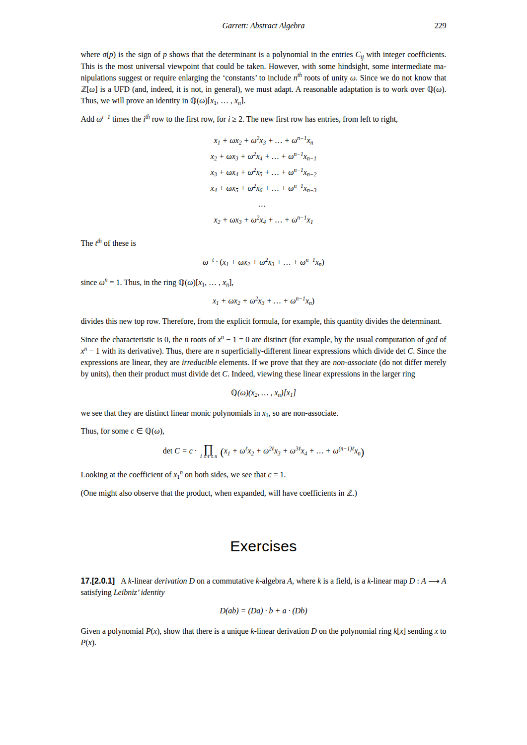Garrett: Abstract Algebra 229
where σ(p) is the sign of p shows that the determinant is a polynomial in the entries Cij with integer coefficients. This is the most universal viewpoint that could be taken. However, with some hindsight, some intermediate manipulations suggest or require enlarging the ‘constants’ to include nth roots of unity ω. Since we do not know that ℤ[ω] is a UFD (and, indeed, it is not, in general), we must adapt. A reasonable adaptation is to work over ℚ(ω). Thus, we will prove an identity in ℚ(ω)[x1, … , xn].
Add ωi−1 times the ith row to the first row, for i ≥ 2. The new first row has entries, from left to right,
x1 + ωx2 + ω2x3 + … + ωn−1xn x2 + ωx3 + ω2x4 + … + ωn−1xn−1 x3 + ωx4 + ω2x5 + … + ωn−1xn−2 x4 + ωx5 + ω2x6 + … + ωn−1xn−3 … x2 + ωx3 + ω2x4 + … + ωn−1x1
The tth of these is
ω−t · (x1 + ωx2 + ω2x3 + … + ωn−1xn)
since ωn = 1. Thus, in the ring ℚ(ω)[x1, … , xn],
x1 + ωx2 + ω2x3 + … + ωn−1xn)
divides this new top row. Therefore, from the explicit formula, for example, this quantity divides the determinant.
Since the characteristic is 0, the n roots of xn − 1 = 0 are distinct (for example, by the usual computation of gcd of xn − 1 with its derivative). Thus, there are n superficially-different linear expressions which divide det C. Since the expressions are linear, they are irreducible elements. If we prove that they are non-associate (do not differ merely by units), then their product must divide det C. Indeed, viewing these linear expressions in the larger ring
ℚ(ω)(x2, … , xn)[x1]
we see that they are distinct linear monic polynomials in x1, so are non-associate.
Thus, for some c ∈ ℚ(ω),
det C = c · ∏1 ≤ ℓ ≤ n (x1 + ωℓx2 + ω2ℓx3 + ω3ℓx4 + … + ω(n−1)ℓxn)
Looking at the coefficient of x1n on both sides, we see that c = 1.
(One might also observe that the product, when expanded, will have coefficients in ℤ.)
Exercises
17.[2.0.1] A k-linear derivation D on a commutative k-algebra A, where k is a field, is a k-linear map D : A ⟶ A satisfying Leibniz’ identity
D(ab) = (Da) · b + a · (Db)
Given a polynomial P(x), show that there is a unique k-linear derivation D on the polynomial ring k[x] sending x to P(x).